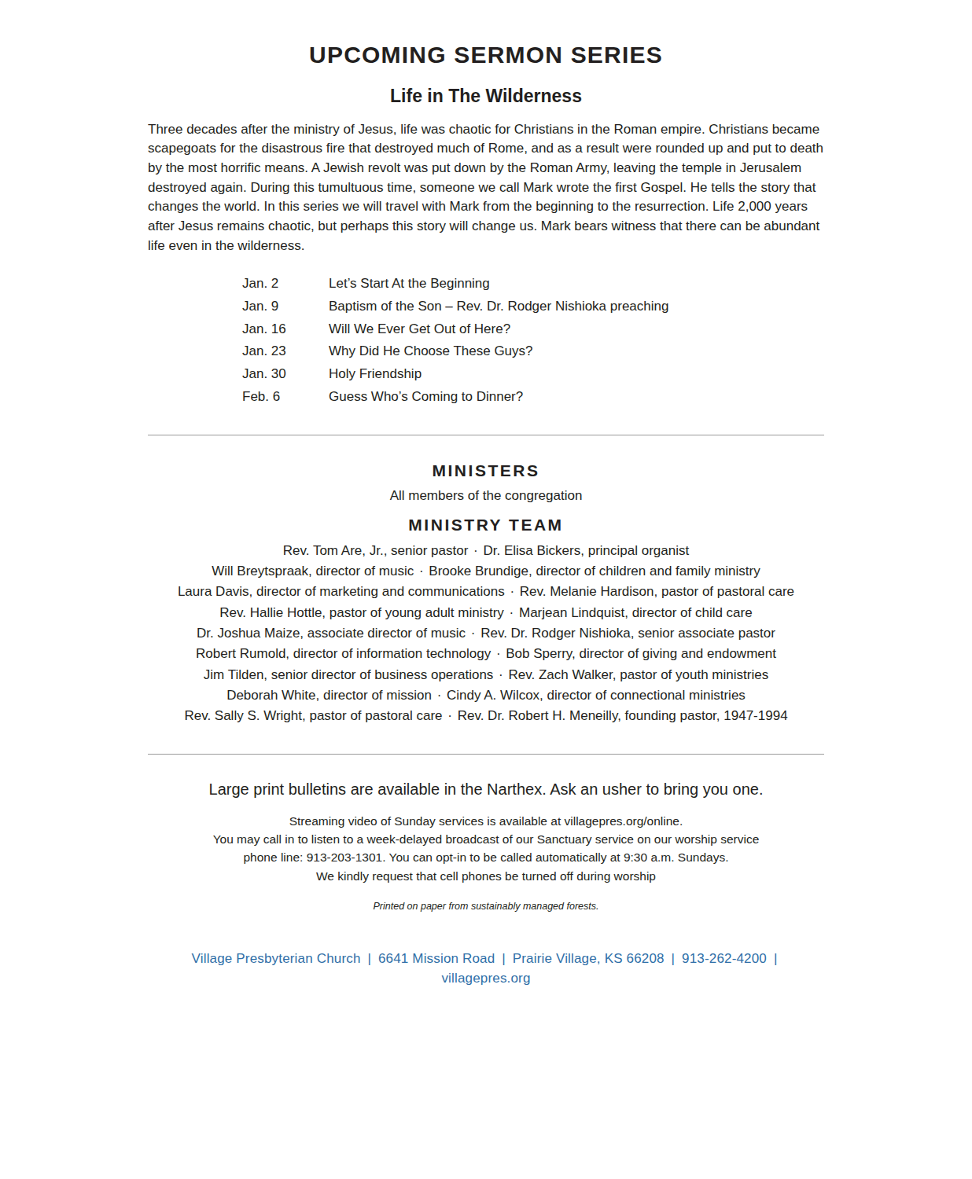Upcoming Sermon Series
Life in The Wilderness
Three decades after the ministry of Jesus, life was chaotic for Christians in the Roman empire. Christians became scapegoats for the disastrous fire that destroyed much of Rome, and as a result were rounded up and put to death by the most horrific means. A Jewish revolt was put down by the Roman Army, leaving the temple in Jerusalem destroyed again. During this tumultuous time, someone we call Mark wrote the first Gospel. He tells the story that changes the world. In this series we will travel with Mark from the beginning to the resurrection. Life 2,000 years after Jesus remains chaotic, but perhaps this story will change us. Mark bears witness that there can be abundant life even in the wilderness.
| Jan. 2 | Let’s Start At the Beginning |
| Jan. 9 | Baptism of the Son – Rev. Dr. Rodger Nishioka preaching |
| Jan. 16 | Will We Ever Get Out of Here? |
| Jan. 23 | Why Did He Choose These Guys? |
| Jan. 30 | Holy Friendship |
| Feb. 6 | Guess Who’s Coming to Dinner? |
Ministers
All members of the congregation
Ministry Team
Rev. Tom Are, Jr., senior pastor · Dr. Elisa Bickers, principal organist
Will Breytspraak, director of music · Brooke Brundige, director of children and family ministry
Laura Davis, director of marketing and communications · Rev. Melanie Hardison, pastor of pastoral care
Rev. Hallie Hottle, pastor of young adult ministry · Marjean Lindquist, director of child care
Dr. Joshua Maize, associate director of music · Rev. Dr. Rodger Nishioka, senior associate pastor
Robert Rumold, director of information technology · Bob Sperry, director of giving and endowment
Jim Tilden, senior director of business operations · Rev. Zach Walker, pastor of youth ministries
Deborah White, director of mission · Cindy A. Wilcox, director of connectional ministries
Rev. Sally S. Wright, pastor of pastoral care · Rev. Dr. Robert H. Meneilly, founding pastor, 1947-1994
Large print bulletins are available in the Narthex. Ask an usher to bring you one.
Streaming video of Sunday services is available at villagepres.org/online.
You may call in to listen to a week-delayed broadcast of our Sanctuary service on our worship service
phone line: 913-203-1301. You can opt-in to be called automatically at 9:30 a.m. Sundays.
We kindly request that cell phones be turned off during worship
Printed on paper from sustainably managed forests.
Village Presbyterian Church | 6641 Mission Road | Prairie Village, KS 66208 | 913-262-4200 | villagepres.org